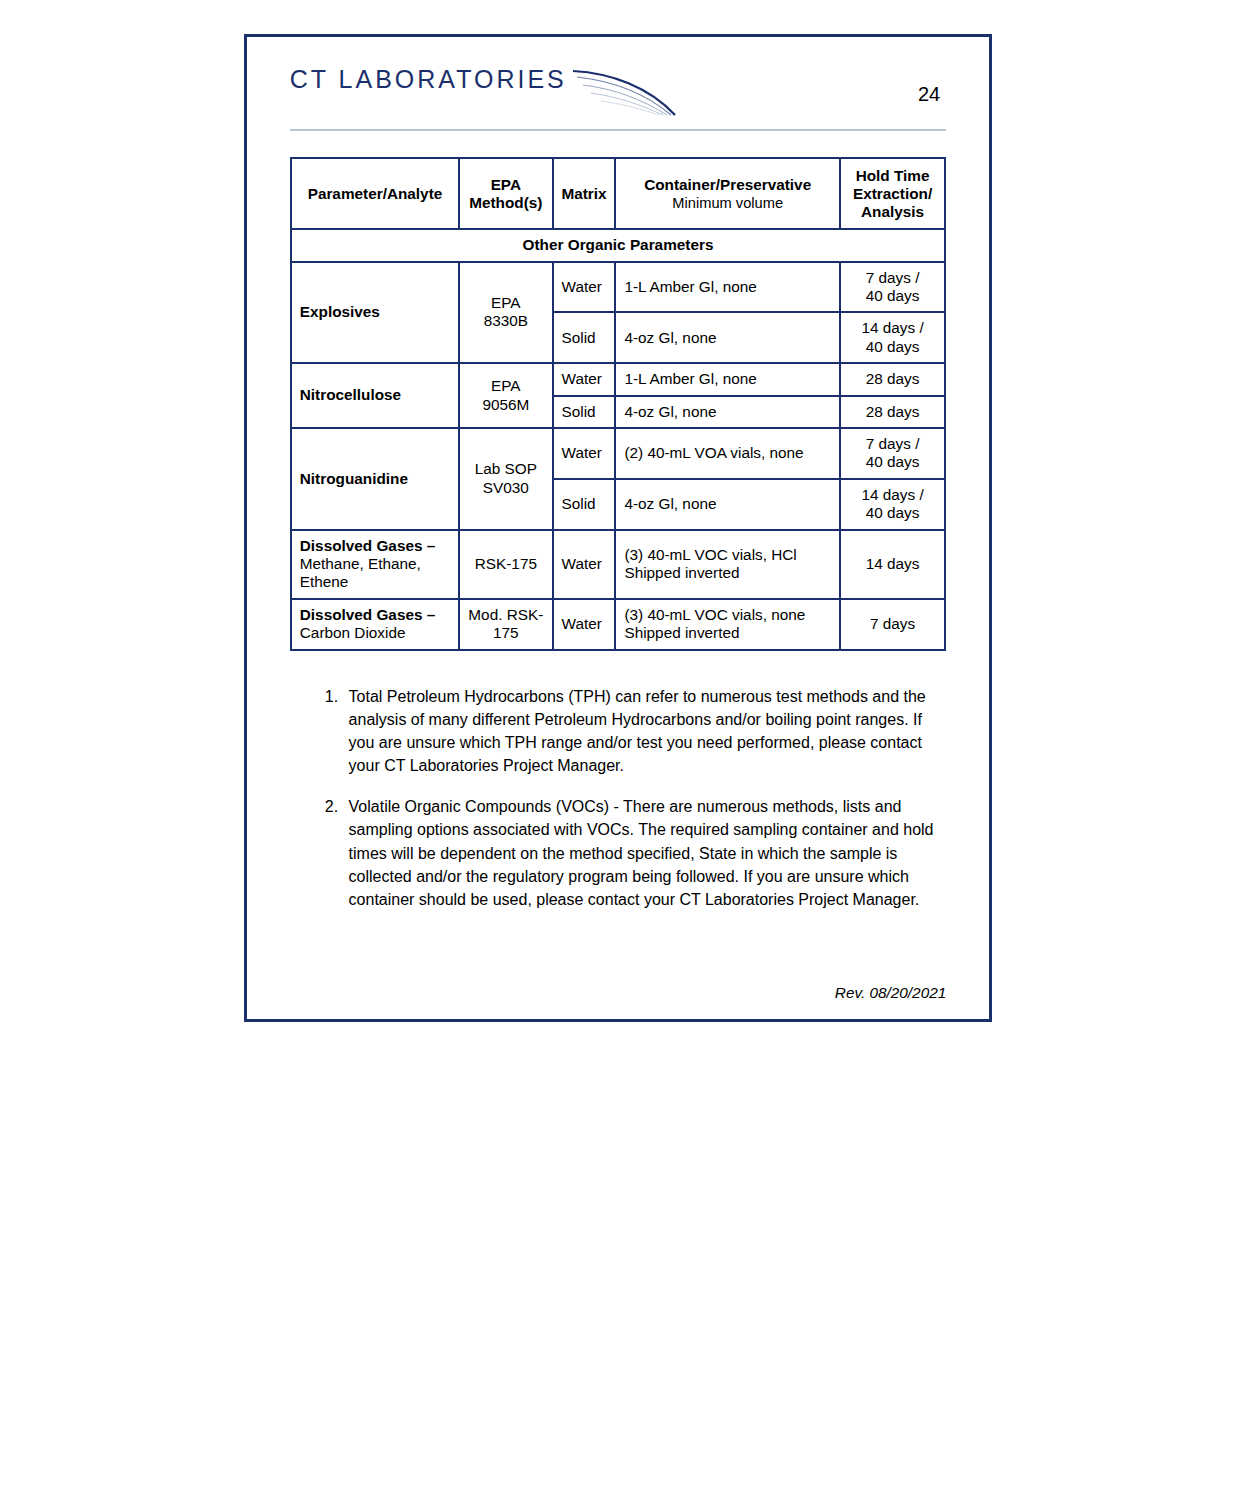CT LABORATORIES
24
| Parameter/Analyte | EPA Method(s) | Matrix | Container/Preservative Minimum volume | Hold Time Extraction/ Analysis |
| --- | --- | --- | --- | --- |
| Other Organic Parameters |
| Explosives | EPA 8330B | Water | 1-L Amber Gl, none | 7 days / 40 days |
| Solid | 4-oz Gl, none | 14 days / 40 days |
| Nitrocellulose | EPA 9056M | Water | 1-L Amber Gl, none | 28 days |
| Solid | 4-oz Gl, none | 28 days |
| Nitroguanidine | Lab SOP SV030 | Water | (2) 40-mL VOA vials, none | 7 days / 40 days |
| Solid | 4-oz Gl, none | 14 days / 40 days |
| Dissolved Gases – Methane, Ethane, Ethene | RSK-175 | Water | (3) 40-mL VOC vials, HCl Shipped inverted | 14 days |
| Dissolved Gases – Carbon Dioxide | Mod. RSK-175 | Water | (3) 40-mL VOC vials, none Shipped inverted | 7 days |
Total Petroleum Hydrocarbons (TPH) can refer to numerous test methods and the analysis of many different Petroleum Hydrocarbons and/or boiling point ranges. If you are unsure which TPH range and/or test you need performed, please contact your CT Laboratories Project Manager.
Volatile Organic Compounds (VOCs) - There are numerous methods, lists and sampling options associated with VOCs. The required sampling container and hold times will be dependent on the method specified, State in which the sample is collected and/or the regulatory program being followed. If you are unsure which container should be used, please contact your CT Laboratories Project Manager.
Rev. 08/20/2021